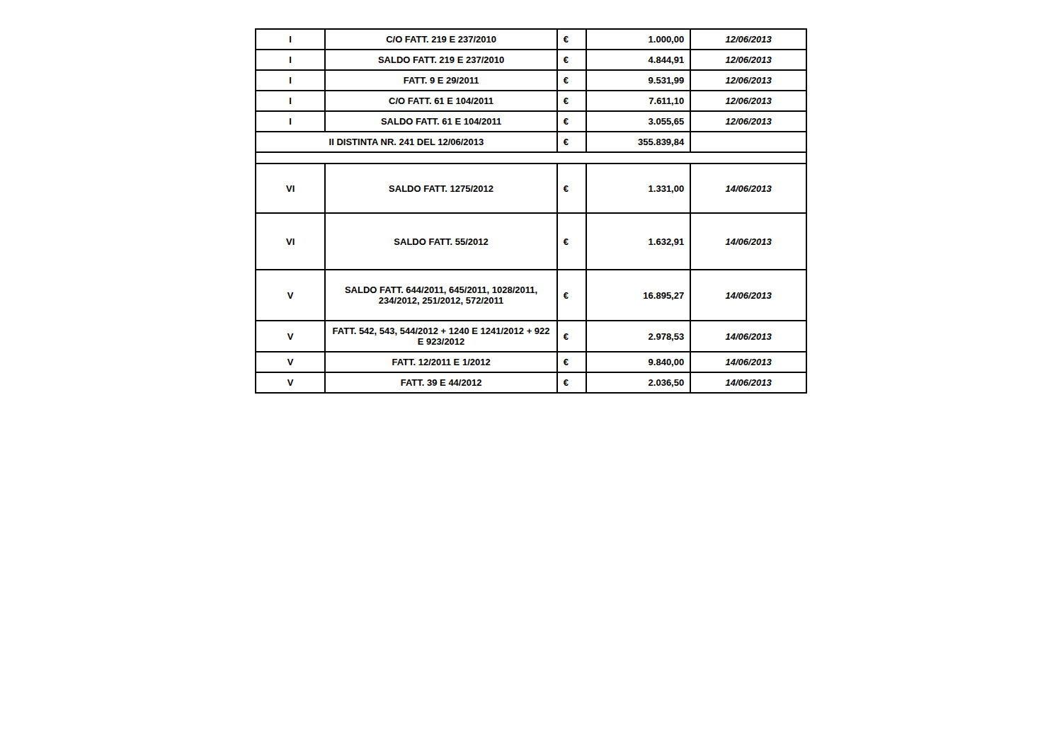| I | C/O FATT. 219 E 237/2010 | € | 1.000,00 | 12/06/2013 |
| I | SALDO FATT. 219 E 237/2010 | € | 4.844,91 | 12/06/2013 |
| I | FATT. 9 E 29/2011 | € | 9.531,99 | 12/06/2013 |
| I | C/O FATT. 61 E 104/2011 | € | 7.611,10 | 12/06/2013 |
| I | SALDO FATT. 61 E 104/2011 | € | 3.055,65 | 12/06/2013 |
| II DISTINTA NR. 241 DEL 12/06/2013 | € | 355.839,84 | |
| VI | SALDO FATT. 1275/2012 | € | 1.331,00 | 14/06/2013 |
| VI | SALDO FATT. 55/2012 | € | 1.632,91 | 14/06/2013 |
| V | SALDO FATT. 644/2011, 645/2011, 1028/2011, 234/2012, 251/2012, 572/2011 | € | 16.895,27 | 14/06/2013 |
| V | FATT. 542, 543, 544/2012 + 1240 E 1241/2012 + 922 E 923/2012 | € | 2.978,53 | 14/06/2013 |
| V | FATT. 12/2011 E 1/2012 | € | 9.840,00 | 14/06/2013 |
| V | FATT. 39 E 44/2012 | € | 2.036,50 | 14/06/2013 |